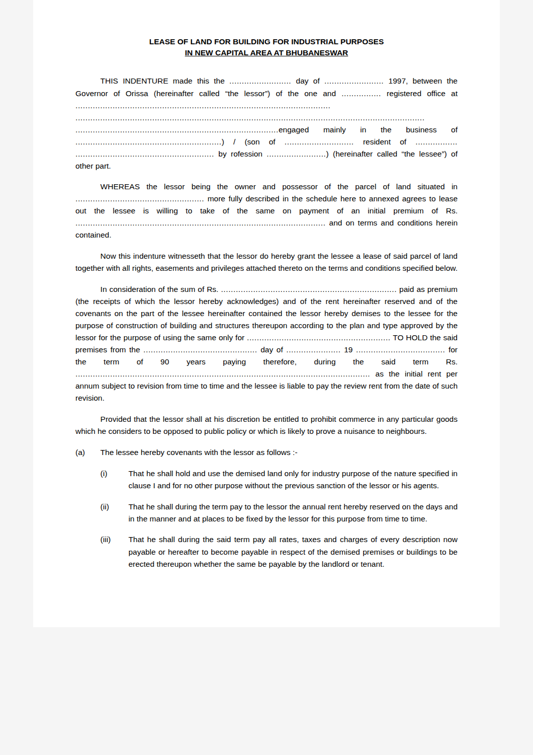Lease of Land for Building for Industrial Purposesin New Capital Area at Bhubaneswar
THIS INDENTURE made this the ......................... day of ........................ 1997, between the Governor of Orissa (hereinafter called “the lessor”) of the one and ................ registered office at ....................................................................................................... ............................................................................................................................................. .................................................................................. engaged mainly in the business of ...........................................................) / (son of ............................ resident of ................. ........................................................ by rofession ........................) (hereinafter called “the lessee”) of other part.
WHEREAS the lessor being the owner and possessor of the parcel of land situated in .................................................... more fully described in the schedule here to annexed agrees to lease out the lessee is willing to take of the same on payment of an initial premium of Rs. ..................................................................................................... and on terms and conditions herein contained.
Now this indenture witnesseth that the lessor do hereby grant the lessee a lease of said parcel of land together with all rights, easements and privileges attached thereto on the terms and conditions specified below.
In consideration of the sum of Rs. ....................................................................... paid as premium (the receipts of which the lessor hereby acknowledges) and of the rent hereinafter reserved and of the covenants on the part of the lessee hereinafter contained the lessor hereby demises to the lessee for the purpose of construction of building and structures thereupon according to the plan and type approved by the lessor for the purpose of using the same only for .......................................................... TO HOLD the said premises from the .............................................. day of ...................... 19 .................................... for the term of 90 years paying therefore, during the said term Rs. ....................................................................................................................... as the initial rent per annum subject to revision from time to time and the lessee is liable to pay the review rent from the date of such revision.
Provided that the lessor shall at his discretion be entitled to prohibit commerce in any particular goods which he considers to be opposed to public policy or which is likely to prove a nuisance to neighbours.
(a) The lessee hereby covenants with the lessor as follows :-
(i) That he shall hold and use the demised land only for industry purpose of the nature specified in clause I and for no other purpose without the previous sanction of the lessor or his agents.
(ii) That he shall during the term pay to the lessor the annual rent hereby reserved on the days and in the manner and at places to be fixed by the lessor for this purpose from time to time.
(iii) That he shall during the said term pay all rates, taxes and charges of every description now payable or hereafter to become payable in respect of the demised premises or buildings to be erected thereupon whether the same be payable by the landlord or tenant.